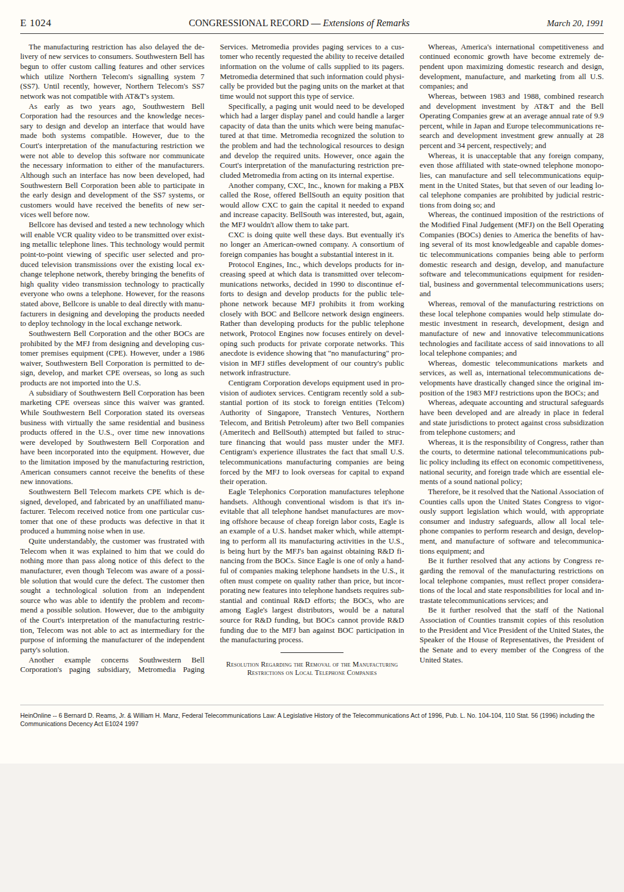E 1024
CONGRESSIONAL RECORD — Extensions of Remarks
March 20, 1991
The manufacturing restriction has also delayed the delivery of new services to consumers. Southwestern Bell has begun to offer custom calling features and other services which utilize Northern Telecom's signalling system 7 (SS7). Until recently, however, Northern Telecom's SS7 network was not compatible with AT&T's system.
As early as two years ago, Southwestern Bell Corporation had the resources and the knowledge necessary to design and develop an interface that would have made both systems compatible. However, due to the Court's interpretation of the manufacturing restriction we were not able to develop this software nor communicate the necessary information to either of the manufacturers. Although such an interface has now been developed, had Southwestern Bell Corporation been able to participate in the early design and development of the SS7 systems, or customers would have received the benefits of new services well before now.
Bellcore has devised and tested a new technology which will enable VCR quality video to be transmitted over existing metallic telephone lines. This technology would permit point-to-point viewing of specific user selected and produced television transmissions over the existing local exchange telephone network, thereby bringing the benefits of high quality video transmission technology to practically everyone who owns a telephone. However, for the reasons stated above, Bellcore is unable to deal directly with manufacturers in designing and developing the products needed to deploy technology in the local exchange network.
Southwestern Bell Corporation and the other BOCs are prohibited by the MFJ from designing and developing customer premises equipment (CPE). However, under a 1986 waiver, Southwestern Bell Corporation is permitted to design, develop, and market CPE overseas, so long as such products are not imported into the U.S.
A subsidiary of Southwestern Bell Corporation has been marketing CPE overseas since this waiver was granted. While Southwestern Bell Corporation stated its overseas business with virtually the same residential and business products offered in the U.S., over time new innovations were developed by Southwestern Bell Corporation and have been incorporated into the equipment. However, due to the limitation imposed by the manufacturing restriction, American consumers cannot receive the benefits of these new innovations.
Southwestern Bell Telecom markets CPE which is designed, developed, and fabricated by an unaffiliated manufacturer. Telecom received notice from one particular customer that one of these products was defective in that it produced a humming noise when in use.
Quite understandably, the customer was frustrated with Telecom when it was explained to him that we could do nothing more than pass along notice of this defect to the manufacturer, even though Telecom was aware of a possible solution that would cure the defect. The customer then sought a technological solution from an independent source who was able to identify the problem and recommend a possible solution. However, due to the ambiguity of the Court's interpretation of the manufacturing restriction, Telecom was not able to act as intermediary for the purpose of informing the manufacturer of the independent party's solution.
Another example concerns Southwestern Bell Corporation's paging subsidiary, Metromedia Paging Services. Metromedia provides paging services to a customer who recently requested the ability to receive detailed information on the volume of calls supplied to its pagers. Metromedia determined that such information could physically be provided but the paging units on the market at that time would not support this type of service.
Specifically, a paging unit would need to be developed which had a larger display panel and could handle a larger capacity of data than the units which were being manufactured at that time. Metromedia recognized the solution to the problem and had the technological resources to design and develop the required units. However, once again the Court's interpretation of the manufacturing restriction precluded Metromedia from acting on its internal expertise.
Another company, CXC, Inc., known for making a PBX called the Rose, offered BellSouth an equity position that would allow CXC to gain the capital it needed to expand and increase capacity. BellSouth was interested, but, again, the MFJ wouldn't allow them to take part.
CXC is doing quite well these days. But eventually it's no longer an American-owned company. A consortium of foreign companies has bought a substantial interest in it.
Protocol Engines, Inc., which develops products for increasing speed at which data is transmitted over telecommunications networks, decided in 1990 to discontinue efforts to design and develop products for the public telephone network because MFJ prohibits it from working closely with BOC and Bellcore network design engineers. Rather than developing products for the public telephone network, Protocol Engines now focuses entirely on developing such products for private corporate networks. This anecdote is evidence showing that "no manufacturing" provision in MFJ stifles development of our country's public network infrastructure.
Centigram Corporation develops equipment used in provision of audiotex services. Centigram recently sold a substantial portion of its stock to foreign entities (Telcom) Authority of Singapore, Transtech Ventures, Northern Telecom, and British Petroleum) after two Bell companies (Ameritech and BellSouth) attempted but failed to structure financing that would pass muster under the MFJ. Centigram's experience illustrates the fact that small U.S. telecommunications manufacturing companies are being forced by the MFJ to look overseas for capital to expand their operation.
Eagle Telephonics Corporation manufactures telephone handsets. Although conventional wisdom is that it's inevitable that all telephone handset manufactures are moving offshore because of cheap foreign labor costs, Eagle is an example of a U.S. handset maker which, while attempting to perform all its manufacturing activities in the U.S., is being hurt by the MFJ's ban against obtaining R&D financing from the BOCs. Since Eagle is one of only a handful of companies making telephone handsets in the U.S., it often must compete on quality rather than price, but incorporating new features into telephone handsets requires substantial and continual R&D efforts; the BOCs, who are among Eagle's largest distributors, would be a natural source for R&D funding, but BOCs cannot provide R&D funding due to the MFJ ban against BOC participation in the manufacturing process.
Resolution Regarding the Removal of the Manufacturing Restrictions on Local Telephone Companies
Whereas, America's international competitiveness and continued economic growth have become extremely dependent upon maximizing domestic research and design, development, manufacture, and marketing from all U.S. companies; and
Whereas, between 1983 and 1988, combined research and development investment by AT&T and the Bell Operating Companies grew at an average annual rate of 9.9 percent, while in Japan and Europe telecommunications research and development investment grew annually at 28 percent and 34 percent, respectively; and
Whereas, it is unacceptable that any foreign company, even those affiliated with state-owned telephone monopolies, can manufacture and sell telecommunications equipment in the United States, but that seven of our leading local telephone companies are prohibited by judicial restrictions from doing so; and
Whereas, the continued imposition of the restrictions of the Modified Final Judgement (MFJ) on the Bell Operating Companies (BOCs) denies to America the benefits of having several of its most knowledgeable and capable domestic telecommunications companies being able to perform domestic research and design, develop, and manufacture software and telecommunications equipment for residential, business and governmental telecommunications users; and
Whereas, removal of the manufacturing restrictions on these local telephone companies would help stimulate domestic investment in research, development, design and manufacture of new and innovative telecommunications technologies and facilitate access of said innovations to all local telephone companies; and
Whereas, domestic telecommunications markets and services, as well as, international telecommunications developments have drastically changed since the original imposition of the 1983 MFJ restrictions upon the BOCs; and
Whereas, adequate accounting and structural safeguards have been developed and are already in place in federal and state jurisdictions to protect against cross subsidization from telephone customers; and
Whereas, it is the responsibility of Congress, rather than the courts, to determine national telecommunications public policy including its effect on economic competitiveness, national security, and foreign trade which are essential elements of a sound national policy;
Therefore, be it resolved that the National Association of Counties calls upon the United States Congress to vigorously support legislation which would, with appropriate consumer and industry safeguards, allow all local telephone companies to perform research and design, development, and manufacture of software and telecommunications equipment; and
Be it further resolved that any actions by Congress regarding the removal of the manufacturing restrictions on local telephone companies, must reflect proper considerations of the local and state responsibilities for local and intrastate telecommunications services; and
Be it further resolved that the staff of the National Association of Counties transmit copies of this resolution to the President and Vice President of the United States, the Speaker of the House of Representatives, the President of the Senate and to every member of the Congress of the United States.
HeinOnline -- 6 Bernard D. Reams, Jr. & William H. Manz, Federal Telecommunications Law: A Legislative History of the Telecommunications Act of 1996, Pub. L. No. 104-104, 110 Stat. 56 (1996) including the Communications Decency Act E1024 1997